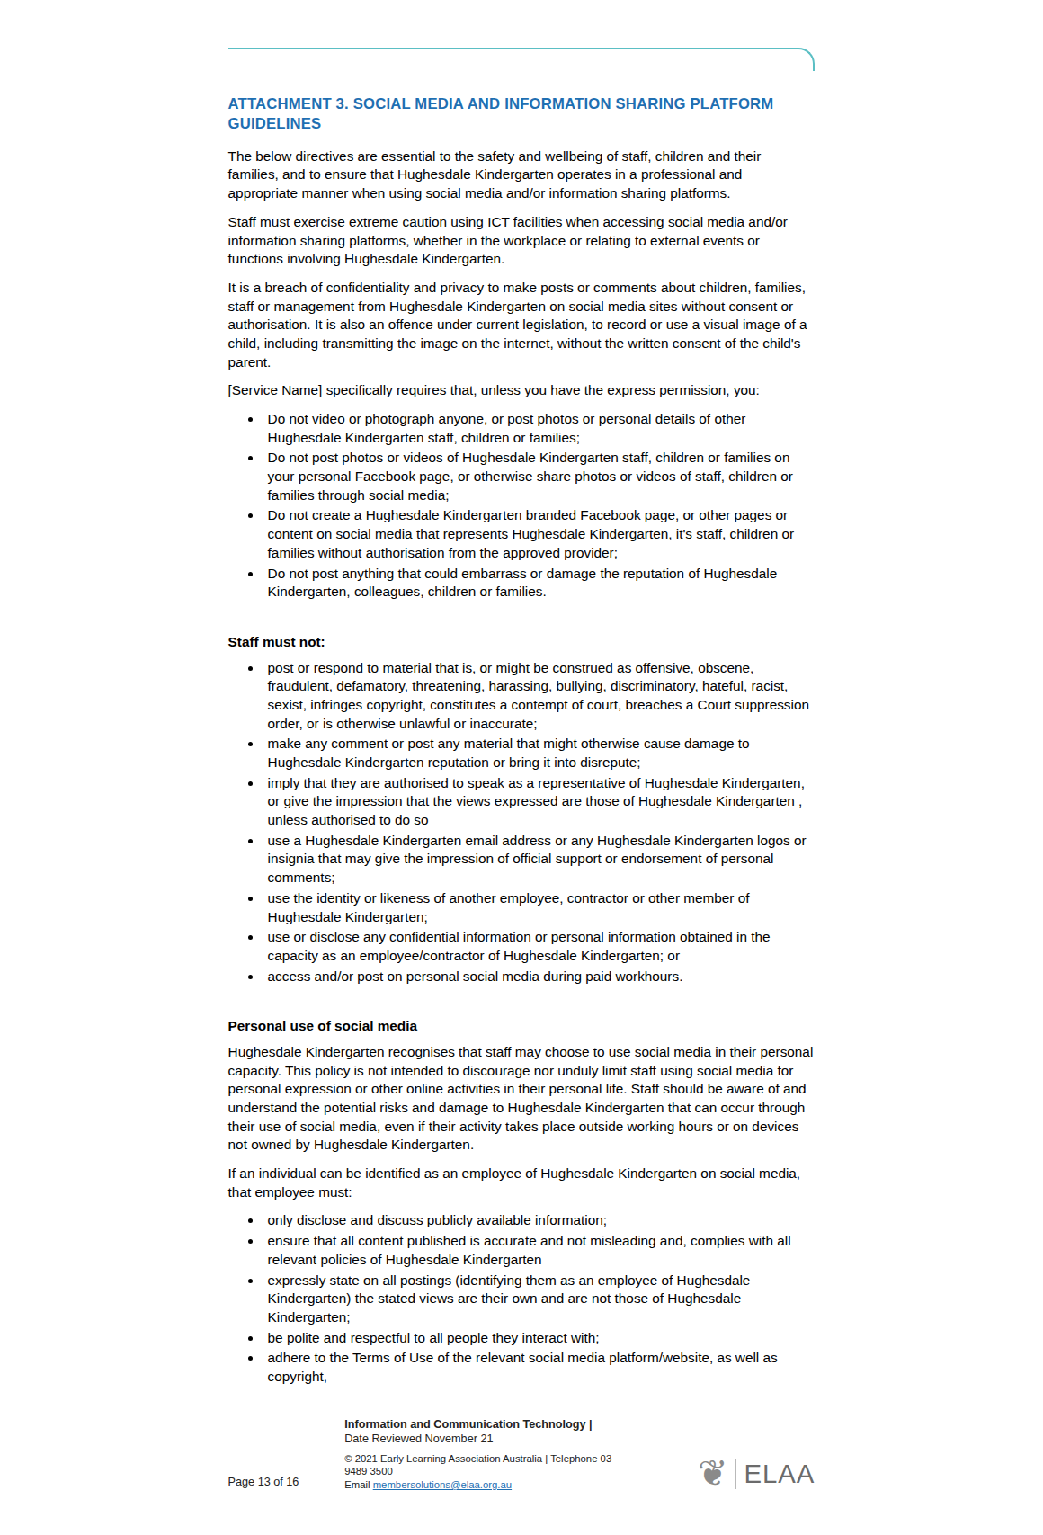Attachment 3. Social media and information sharing platform guidelines
The below directives are essential to the safety and wellbeing of staff, children and their families, and to ensure that Hughesdale Kindergarten operates in a professional and appropriate manner when using social media and/or information sharing platforms.
Staff must exercise extreme caution using ICT facilities when accessing social media and/or information sharing platforms, whether in the workplace or relating to external events or functions involving Hughesdale Kindergarten.
It is a breach of confidentiality and privacy to make posts or comments about children, families, staff or management from Hughesdale Kindergarten on social media sites without consent or authorisation. It is also an offence under current legislation, to record or use a visual image of a child, including transmitting the image on the internet, without the written consent of the child's parent.
[Service Name] specifically requires that, unless you have the express permission, you:
Do not video or photograph anyone, or post photos or personal details of other Hughesdale Kindergarten staff, children or families;
Do not post photos or videos of Hughesdale Kindergarten staff, children or families on your personal Facebook page, or otherwise share photos or videos of staff, children or families through social media;
Do not create a Hughesdale Kindergarten branded Facebook page, or other pages or content on social media that represents Hughesdale Kindergarten, it's staff, children or families without authorisation from the approved provider;
Do not post anything that could embarrass or damage the reputation of Hughesdale Kindergarten, colleagues, children or families.
Staff must not:
post or respond to material that is, or might be construed as offensive, obscene, fraudulent, defamatory, threatening, harassing, bullying, discriminatory, hateful, racist, sexist, infringes copyright, constitutes a contempt of court, breaches a Court suppression order, or is otherwise unlawful or inaccurate;
make any comment or post any material that might otherwise cause damage to Hughesdale Kindergarten reputation or bring it into disrepute;
imply that they are authorised to speak as a representative of Hughesdale Kindergarten, or give the impression that the views expressed are those of Hughesdale Kindergarten , unless authorised to do so
use a Hughesdale Kindergarten email address or any Hughesdale Kindergarten logos or insignia that may give the impression of official support or endorsement of personal comments;
use the identity or likeness of another employee, contractor or other member of Hughesdale Kindergarten;
use or disclose any confidential information or personal information obtained in the capacity as an employee/contractor of Hughesdale Kindergarten; or
access and/or post on personal social media during paid workhours.
Personal use of social media
Hughesdale Kindergarten recognises that staff may choose to use social media in their personal capacity. This policy is not intended to discourage nor unduly limit staff using social media for personal expression or other online activities in their personal life. Staff should be aware of and understand the potential risks and damage to Hughesdale Kindergarten that can occur through their use of social media, even if their activity takes place outside working hours or on devices not owned by Hughesdale Kindergarten.
If an individual can be identified as an employee of Hughesdale Kindergarten on social media, that employee must:
only disclose and discuss publicly available information;
ensure that all content published is accurate and not misleading and, complies with all relevant policies of Hughesdale Kindergarten
expressly state on all postings (identifying them as an employee of Hughesdale Kindergarten) the stated views are their own and are not those of Hughesdale Kindergarten;
be polite and respectful to all people they interact with;
adhere to the Terms of Use of the relevant social media platform/website, as well as copyright,
Page 13 of 16
Information and Communication Technology | Date Reviewed November 21
© 2021 Early Learning Association Australia | Telephone 03 9489 3500
Email membersolutions@elaa.org.au
❦ ELAA